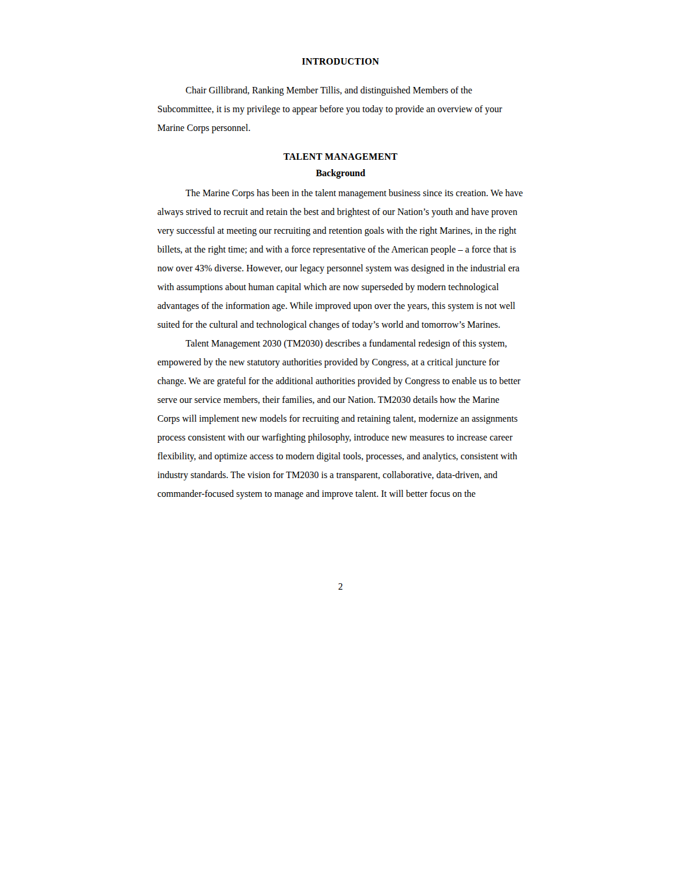Introduction
Chair Gillibrand, Ranking Member Tillis, and distinguished Members of the Subcommittee, it is my privilege to appear before you today to provide an overview of your Marine Corps personnel.
Talent Management
Background
The Marine Corps has been in the talent management business since its creation. We have always strived to recruit and retain the best and brightest of our Nation’s youth and have proven very successful at meeting our recruiting and retention goals with the right Marines, in the right billets, at the right time; and with a force representative of the American people – a force that is now over 43% diverse. However, our legacy personnel system was designed in the industrial era with assumptions about human capital which are now superseded by modern technological advantages of the information age. While improved upon over the years, this system is not well suited for the cultural and technological changes of today’s world and tomorrow’s Marines.
Talent Management 2030 (TM2030) describes a fundamental redesign of this system, empowered by the new statutory authorities provided by Congress, at a critical juncture for change. We are grateful for the additional authorities provided by Congress to enable us to better serve our service members, their families, and our Nation. TM2030 details how the Marine Corps will implement new models for recruiting and retaining talent, modernize an assignments process consistent with our warfighting philosophy, introduce new measures to increase career flexibility, and optimize access to modern digital tools, processes, and analytics, consistent with industry standards. The vision for TM2030 is a transparent, collaborative, data-driven, and commander-focused system to manage and improve talent. It will better focus on the
2